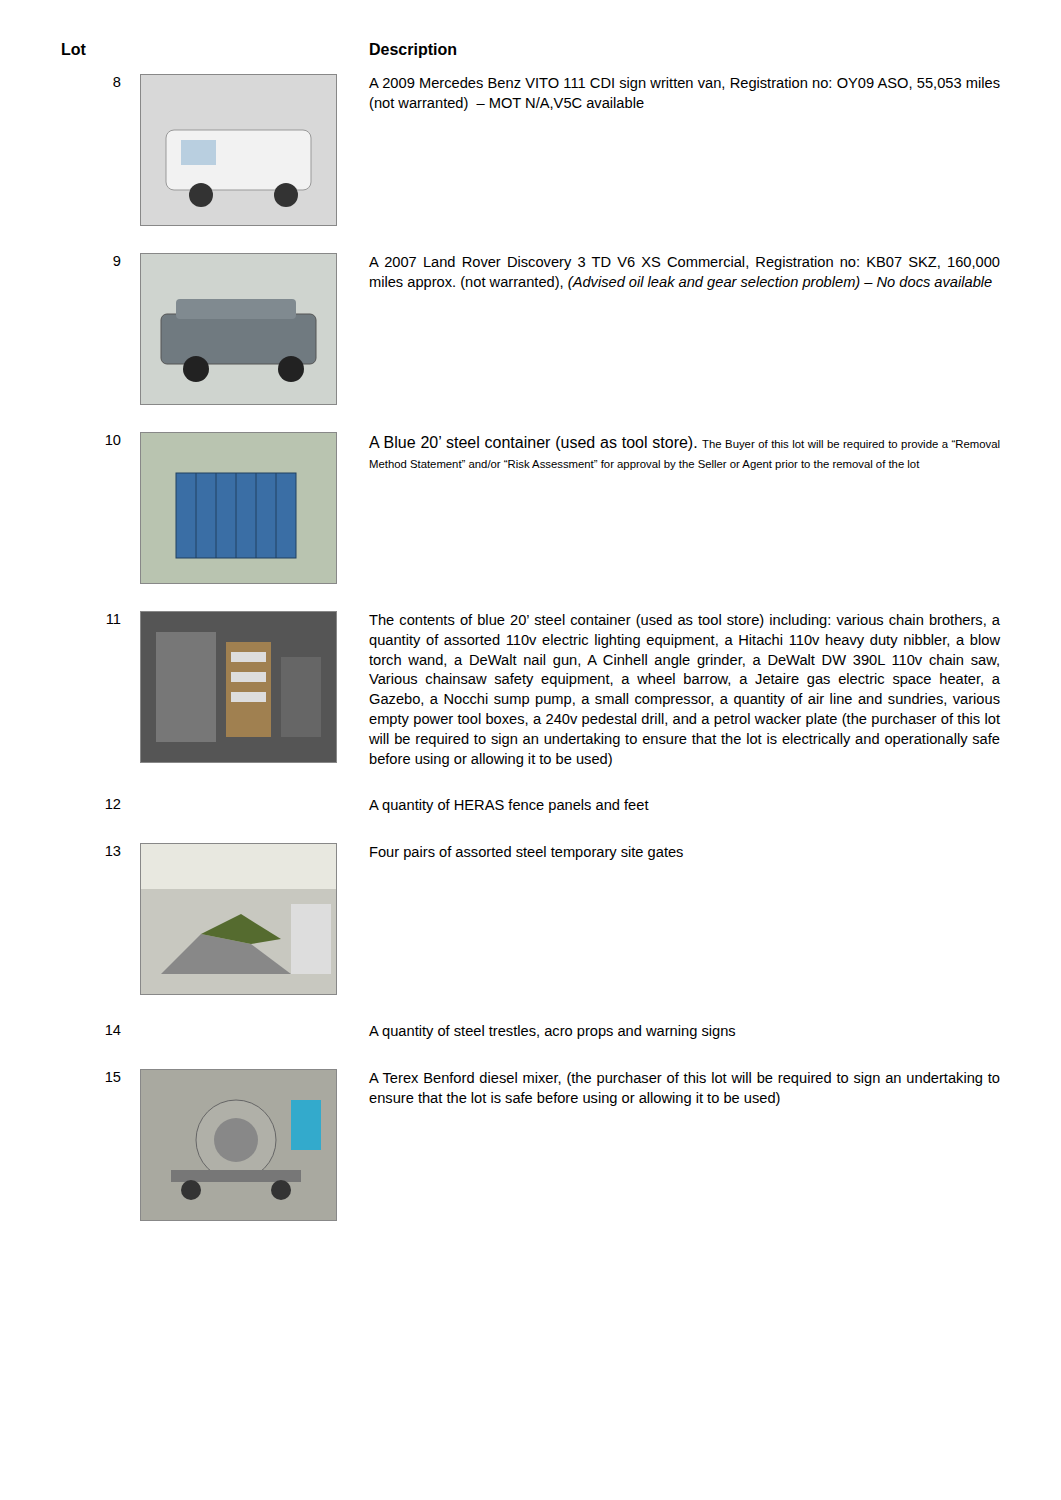| Lot | | Description |
| --- | --- | --- |
| 8 | | A 2009 Mercedes Benz VITO 111 CDI sign written van, Registration no: OY09 ASO, 55,053 miles (not warranted) – MOT N/A,V5C available |
| 9 | | A 2007 Land Rover Discovery 3 TD V6 XS Commercial, Registration no: KB07 SKZ, 160,000 miles approx. (not warranted), (Advised oil leak and gear selection problem) – No docs available |
| 10 | | A Blue 20’ steel container (used as tool store). The Buyer of this lot will be required to provide a “Removal Method Statement” and/or “Risk Assessment” for approval by the Seller or Agent prior to the removal of the lot |
| 11 | | The contents of blue 20’ steel container (used as tool store) including: various chain brothers, a quantity of assorted 110v electric lighting equipment, a Hitachi 110v heavy duty nibbler, a blow torch wand, a DeWalt nail gun, A Cinhell angle grinder, a DeWalt DW 390L 110v chain saw, Various chainsaw safety equipment, a wheel barrow, a Jetaire gas electric space heater, a Gazebo, a Nocchi sump pump, a small compressor, a quantity of air line and sundries, various empty power tool boxes, a 240v pedestal drill, and a petrol wacker plate (the purchaser of this lot will be required to sign an undertaking to ensure that the lot is electrically and operationally safe before using or allowing it to be used) |
| 12 | | A quantity of HERAS fence panels and feet |
| 13 | | Four pairs of assorted steel temporary site gates |
| 14 | | A quantity of steel trestles, acro props and warning signs |
| 15 | | A Terex Benford diesel mixer, (the purchaser of this lot will be required to sign an undertaking to ensure that the lot is safe before using or allowing it to be used) |